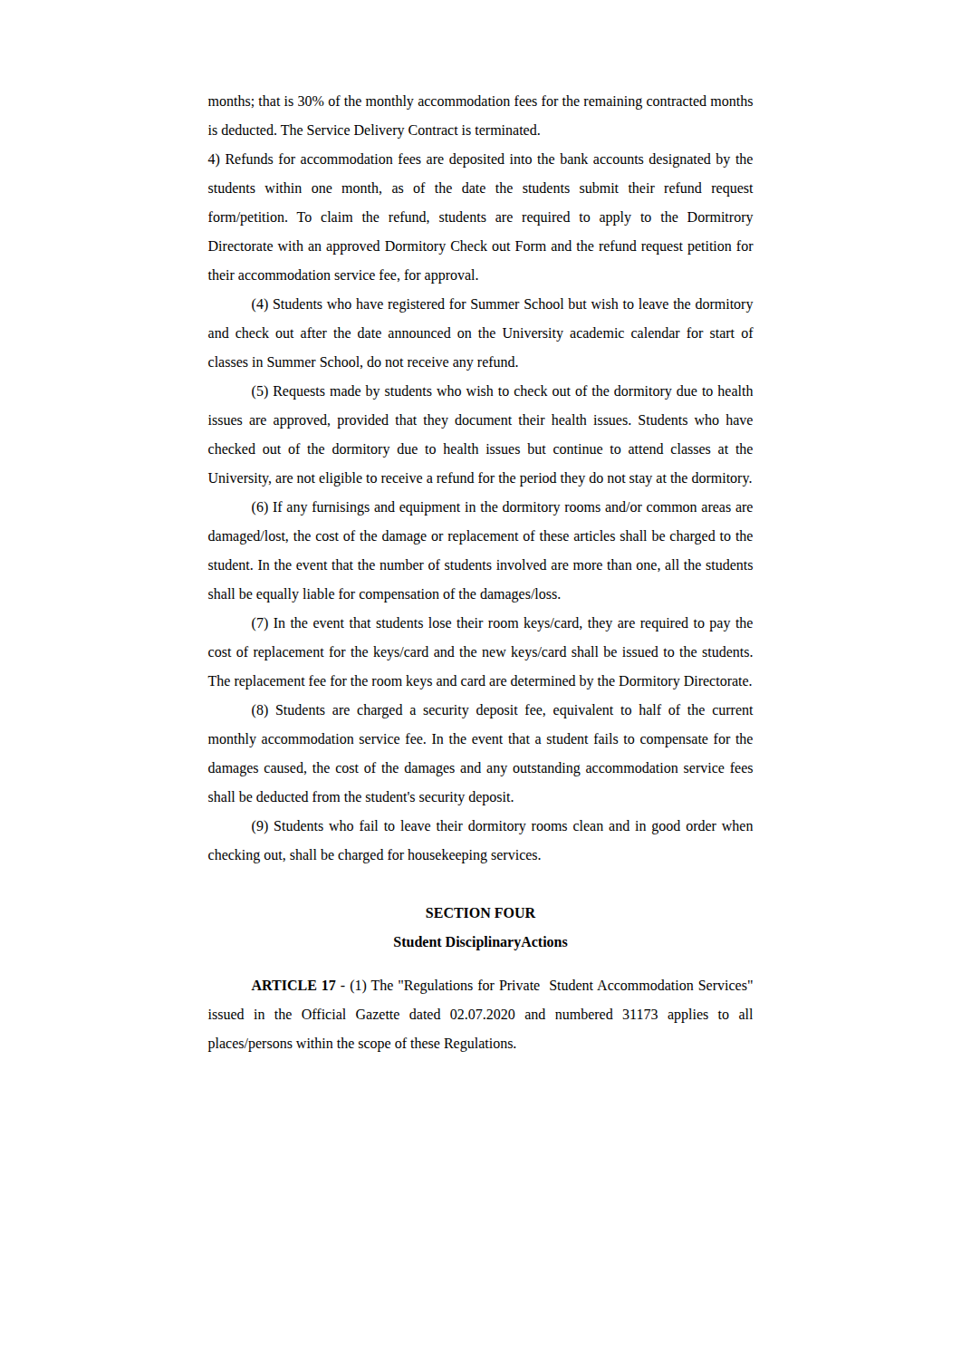months; that is 30% of the monthly accommodation fees for the remaining contracted months is deducted. The Service Delivery Contract is terminated.
4) Refunds for accommodation fees are deposited into the bank accounts designated by the students within one month, as of the date the students submit their refund request form/petition. To claim the refund, students are required to apply to the Dormitrory Directorate with an approved Dormitory Check out Form and the refund request petition for their accommodation service fee, for approval.
(4) Students who have registered for Summer School but wish to leave the dormitory and check out after the date announced on the University academic calendar for start of classes in Summer School, do not receive any refund.
(5) Requests made by students who wish to check out of the dormitory due to health issues are approved, provided that they document their health issues. Students who have checked out of the dormitory due to health issues but continue to attend classes at the University, are not eligible to receive a refund for the period they do not stay at the dormitory.
(6) If any furnisings and equipment in the dormitory rooms and/or common areas are damaged/lost, the cost of the damage or replacement of these articles shall be charged to the student. In the event that the number of students involved are more than one, all the students shall be equally liable for compensation of the damages/loss.
(7) In the event that students lose their room keys/card, they are required to pay the cost of replacement for the keys/card and the new keys/card shall be issued to the students. The replacement fee for the room keys and card are determined by the Dormitory Directorate.
(8) Students are charged a security deposit fee, equivalent to half of the current monthly accommodation service fee. In the event that a student fails to compensate for the damages caused, the cost of the damages and any outstanding accommodation service fees shall be deducted from the student's security deposit.
(9) Students who fail to leave their dormitory rooms clean and in good order when checking out, shall be charged for housekeeping services.
SECTION FOUR
Student DisciplinaryActions
ARTICLE 17 - (1) The "Regulations for Private Student Accommodation Services" issued in the Official Gazette dated 02.07.2020 and numbered 31173 applies to all places/persons within the scope of these Regulations.